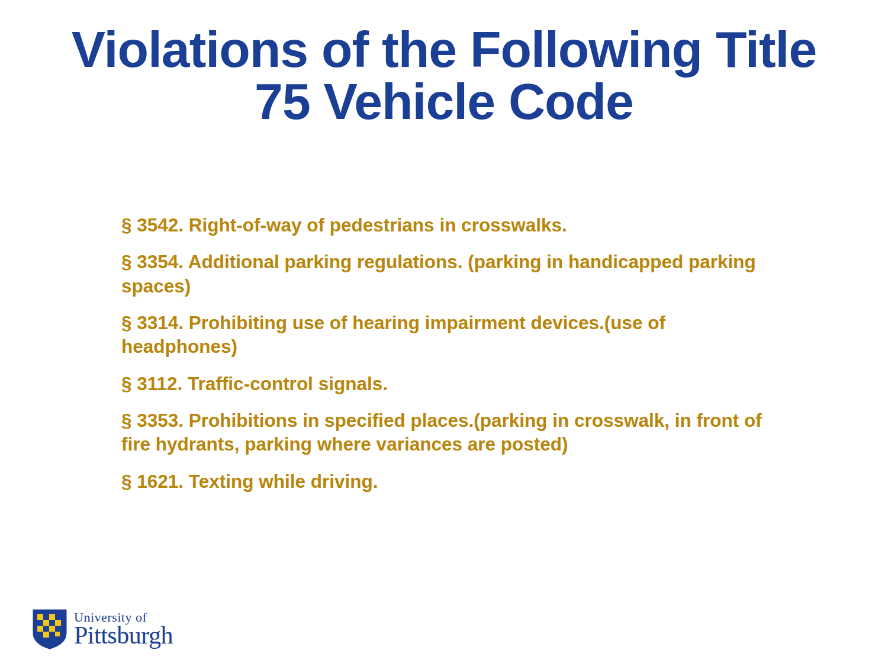Violations of the Following Title 75 Vehicle Code
§ 3542. Right-of-way of pedestrians in crosswalks.
§ 3354. Additional parking regulations. (parking in handicapped parking spaces)
§ 3314. Prohibiting use of hearing impairment devices.(use of headphones)
§ 3112. Traffic-control signals.
§ 3353. Prohibitions in specified places.(parking in crosswalk, in front of fire hydrants, parking where variances are posted)
§ 1621. Texting while driving.
University of Pittsburgh